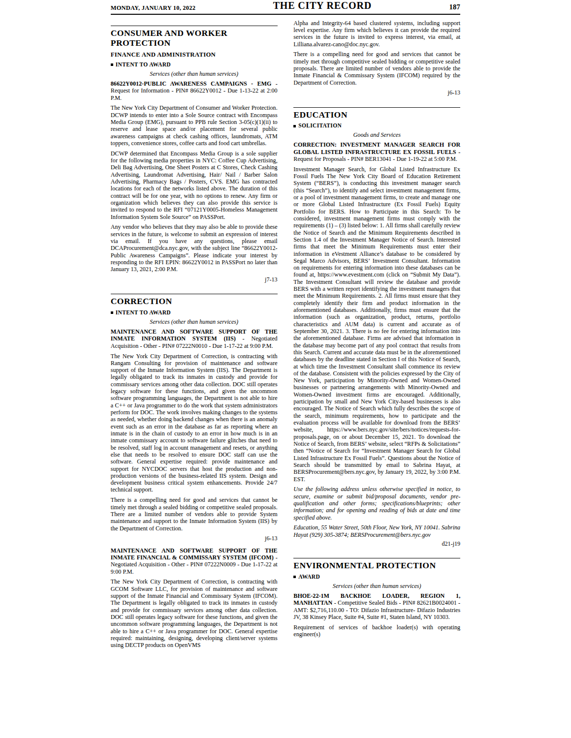MONDAY, JANUARY 10, 2022
THE CITY RECORD
187
Consumer and Worker Protection
Finance and Administration
Intent to Award
Services (other than human services)
86622Y0012-Public Awareness Campaigns - EMG - Request for Information - PIN# 86622Y0012 - Due 1-13-22 at 2:00 P.M.
The New York City Department of Consumer and Worker Protection. DCWP intends to enter into a Sole Source contract with Encompass Media Group (EMG), pursuant to PPB rule Section 3-05(c)(1)(ii) to reserve and lease space and/or placement for several public awareness campaigns at check cashing offices, laundromats, ATM toppers, convenience stores, coffee carts and food cart umbrellas.
DCWP determined that Encompass Media Group is a sole supplier for the following media properties in NYC: Coffee Cup Advertising, Deli Bag Advertising, One Sheet Posters at C Stores, Check Cashing Advertising, Laundromat Advertising, Hair/ Nail / Barber Salon Advertising, Pharmacy Bags / Posters, CVS. EMG has contracted locations for each of the networks listed above. The duration of this contract will be for one year, with no options to renew. Any firm or organization which believes they can also provide this service is invited to respond to the RFI “07121Y0005-Homeless Management Information System Sole Source” on PASSPort.
Any vendor who believes that they may also be able to provide these services in the future, is welcome to submit an expression of interest via email. If you have any questions, please email DCAProcurement@dca.nyc.gov, with the subject line “86622Y0012- Public Awareness Campaigns”. Please indicate your interest by responding to the RFI EPIN: 86622Y0012 in PASSPort no later than January 13, 2021, 2:00 P.M.
j7-13
Correction
Intent to Award
Services (other than human services)
Maintenance and Software Support of the Inmate Information System (IIS) - Negotiated Acquisition - Other - PIN# 07222N0010 - Due 1-17-22 at 9:00 P.M.
The New York City Department of Correction, is contracting with Rangam Consulting for provision of maintenance and software support of the Inmate Information System (IIS). The Department is legally obligated to track its inmates in custody and provide for commissary services among other data collection. DOC still operates legacy software for these functions, and given the uncommon software programming languages, the Department is not able to hire a C++ or Java programmer to do the work that system administrators perform for DOC. The work involves making changes to the systems as needed, whether doing backend changes when there is an anomaly event such as an error in the database as far as reporting where an inmate is in the chain of custody to an error in how much is in an inmate commissary account to software failure glitches that need to be resolved, staff log in account management and resets, or anything else that needs to be resolved to ensure DOC staff can use the software. General expertise required: provide maintenance and support for NYCDOC servers that host the production and non-production versions of the business-related IIS system. Design and development business critical system enhancements. Provide 24/7 technical support.
There is a compelling need for good and services that cannot be timely met through a sealed bidding or competitive sealed proposals. There are a limited number of vendors able to provide System maintenance and support to the Inmate Information System (IIS) by the Department of Correction.
j6-13
Maintenance and Software Support of the Inmate Financial & Commissary System (IFCOM) - Negotiated Acquisition - Other - PIN# 07222N0009 - Due 1-17-22 at 9:00 P.M.
The New York City Department of Correction, is contracting with GCOM Software LLC, for provision of maintenance and software support of the Inmate Financial and Commissary System (IFCOM). The Department is legally obligated to track its inmates in custody and provide for commissary services among other data collection. DOC still operates legacy software for these functions, and given the uncommon software programming languages, the Department is not able to hire a C++ or Java programmer for DOC. General expertise required: maintaining, designing, developing client/server systems using DECTP products on OpenVMS
Alpha and Integrity-64 based clustered systems, including support level expertise. Any firm which believes it can provide the required services in the future is invited to express interest, via email, at Lilliana.alvarez-cano@doc.nyc.gov.
There is a compelling need for good and services that cannot be timely met through competitive sealed bidding or competitive sealed proposals. There are limited number of vendors able to provide the Inmate Financial & Commissary System (IFCOM) required by the Department of Correction.
j6-13
Education
Solicitation
Goods and Services
Correction: Investment Manager Search for Global Listed Infrastructure Ex Fossil Fuels - Request for Proposals - PIN# BER13041 - Due 1-19-22 at 5:00 P.M.
Investment Manager Search, for Global Listed Infrastructure Ex Fossil Fuels The New York City Board of Education Retirement System (“BERS”), is conducting this investment manager search (this “Search”), to identify and select investment management firms, or a pool of investment management firms, to create and manage one or more Global Listed Infrastructure (Ex Fossil Fuels) Equity Portfolio for BERS. How to Participate in this Search: To be considered, investment management firms must comply with the requirements (1) – (3) listed below: 1. All firms shall carefully review the Notice of Search and the Minimum Requirements described in Section 1.4 of the Investment Manager Notice of Search. Interested firms that meet the Minimum Requirements must enter their information in eVestment Alliance’s database to be considered by Segal Marco Advisors, BERS’ Investment Consultant. Information on requirements for entering information into these databases can be found at, https://www.evestment.com (click on “Submit My Data”). The Investment Consultant will review the database and provide BERS with a written report identifying the investment managers that meet the Minimum Requirements. 2. All firms must ensure that they completely identify their firm and product information in the aforementioned databases. Additionally, firms must ensure that the information (such as organization, product, returns, portfolio characteristics and AUM data) is current and accurate as of September 30, 2021. 3. There is no fee for entering information into the aforementioned database. Firms are advised that information in the database may become part of any pool contract that results from this Search. Current and accurate data must be in the aforementioned databases by the deadline stated in Section I of this Notice of Search, at which time the Investment Consultant shall commence its review of the database. Consistent with the policies expressed by the City of New York, participation by Minority-Owned and Women-Owned businesses or partnering arrangements with Minority-Owned and Women-Owned investment firms are encouraged. Additionally, participation by small and New York City-based businesses is also encouraged. The Notice of Search which fully describes the scope of the search, minimum requirements, how to participate and the evaluation process will be available for download from the BERS’ website, https://www.bers.nyc.gov/site/bers/notices/requests-for-proposals.page, on or about December 15, 2021. To download the Notice of Search, from BERS’ website, select “RFPs & Solicitations” then “Notice of Search for “Investment Manager Search for Global Listed Infrastructure Ex Fossil Fuels”. Questions about the Notice of Search should be transmitted by email to Sabrina Hayat, at BERSProcurement@bers.nyc.gov, by January 19, 2022, by 3:00 P.M. EST.
Use the following address unless otherwise specified in notice, to secure, examine or submit bid/proposal documents, vendor pre-qualification and other forms; specifications/blueprints; other information; and for opening and reading of bids at date and time specified above.
Education, 55 Water Street, 50th Floor, New York, NY 10041. Sabrina Hayat (929) 305-3874; BERSProcurement@bers.nyc.gov
d21-j19
Environmental Protection
Award
Services (other than human services)
BHOE-22-1M Backhoe Loader, Region 1, Manhattan - Competitive Sealed Bids - PIN# 82621B0024001 - AMT: $2,716,110.00 - TO: Difazio Infrastructure- Difazio Industries JV, 38 Kinsey Place, Suite #4, Suite #1, Staten Island, NY 10303.
Requirement of services of backhoe loader(s) with operating engineer(s)